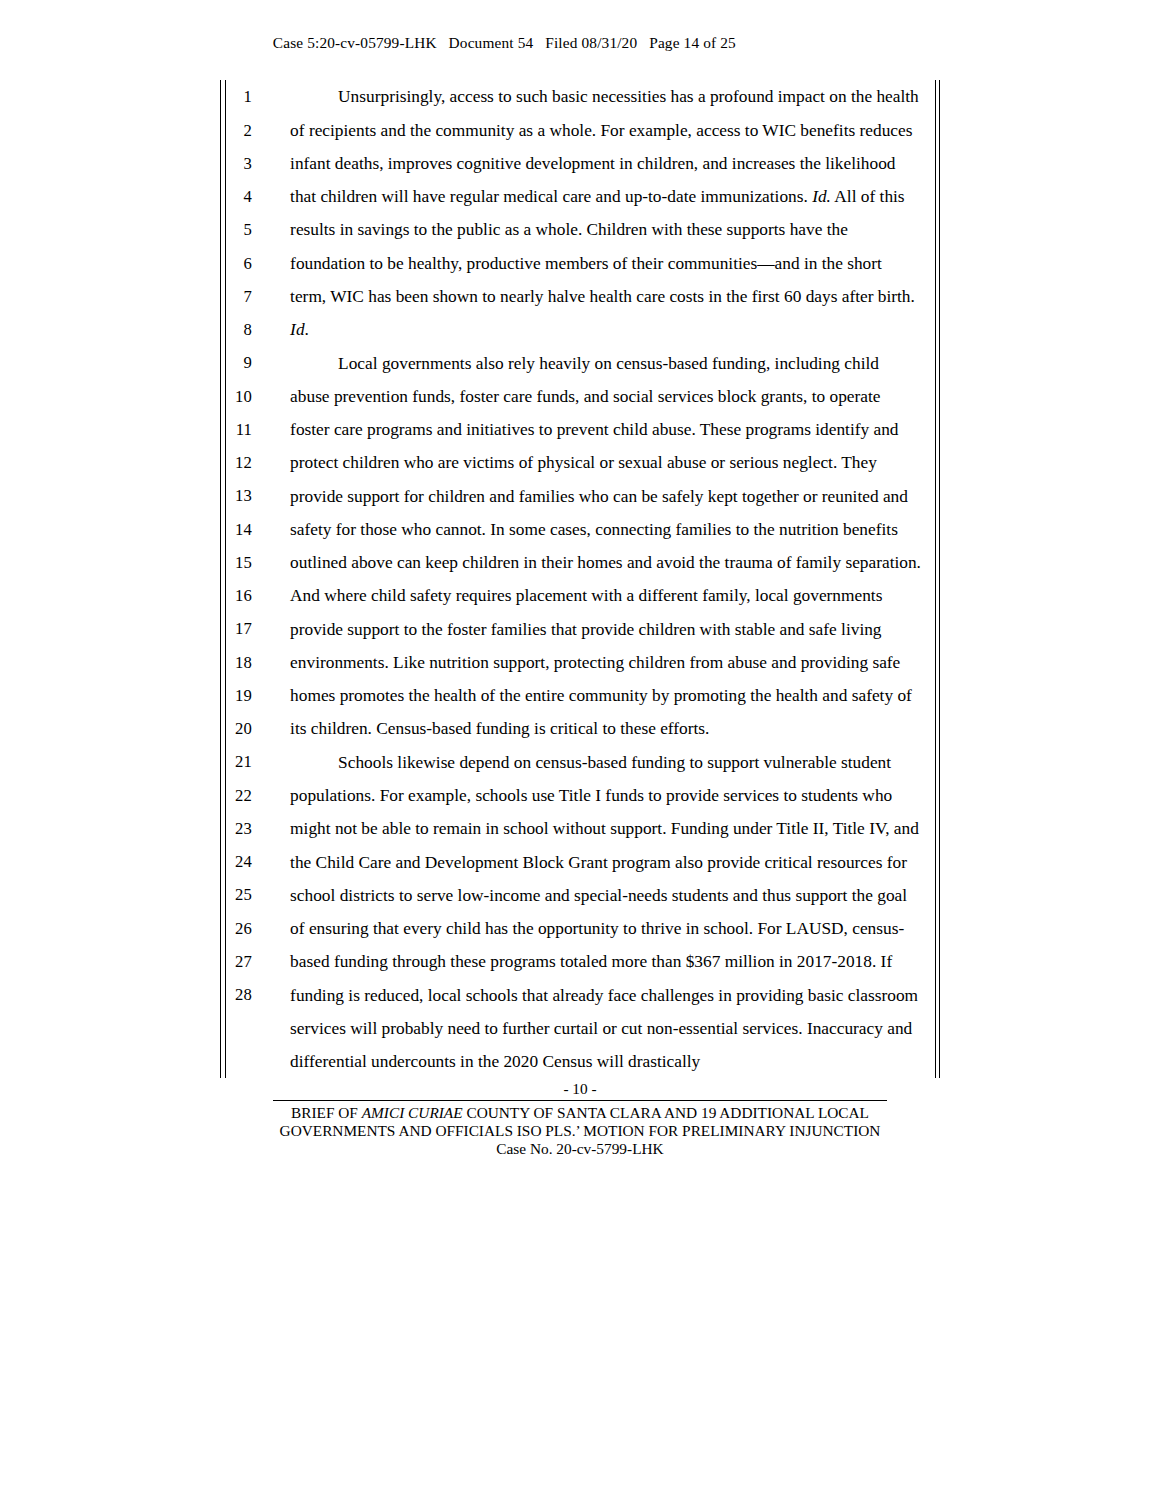Case 5:20-cv-05799-LHK Document 54 Filed 08/31/20 Page 14 of 25
1
2
3
4
5
6
7
8
9
10
11
12
13
14
15
16
17
18
19
20
21
22
23
24
25
26
27
28
Unsurprisingly, access to such basic necessities has a profound impact on the health of recipients and the community as a whole. For example, access to WIC benefits reduces infant deaths, improves cognitive development in children, and increases the likelihood that children will have regular medical care and up-to-date immunizations. Id. All of this results in savings to the public as a whole. Children with these supports have the foundation to be healthy, productive members of their communities—and in the short term, WIC has been shown to nearly halve health care costs in the first 60 days after birth. Id.
Local governments also rely heavily on census-based funding, including child abuse prevention funds, foster care funds, and social services block grants, to operate foster care programs and initiatives to prevent child abuse. These programs identify and protect children who are victims of physical or sexual abuse or serious neglect. They provide support for children and families who can be safely kept together or reunited and safety for those who cannot. In some cases, connecting families to the nutrition benefits outlined above can keep children in their homes and avoid the trauma of family separation. And where child safety requires placement with a different family, local governments provide support to the foster families that provide children with stable and safe living environments. Like nutrition support, protecting children from abuse and providing safe homes promotes the health of the entire community by promoting the health and safety of its children. Census-based funding is critical to these efforts.
Schools likewise depend on census-based funding to support vulnerable student populations. For example, schools use Title I funds to provide services to students who might not be able to remain in school without support. Funding under Title II, Title IV, and the Child Care and Development Block Grant program also provide critical resources for school districts to serve low-income and special-needs students and thus support the goal of ensuring that every child has the opportunity to thrive in school. For LAUSD, census-based funding through these programs totaled more than $367 million in 2017-2018. If funding is reduced, local schools that already face challenges in providing basic classroom services will probably need to further curtail or cut non-essential services. Inaccuracy and differential undercounts in the 2020 Census will drastically
- 10 -
BRIEF OF AMICI CURIAE COUNTY OF SANTA CLARA AND 19 ADDITIONAL LOCAL
GOVERNMENTS AND OFFICIALS ISO PLS.’ MOTION FOR PRELIMINARY INJUNCTION
Case No. 20-cv-5799-LHK